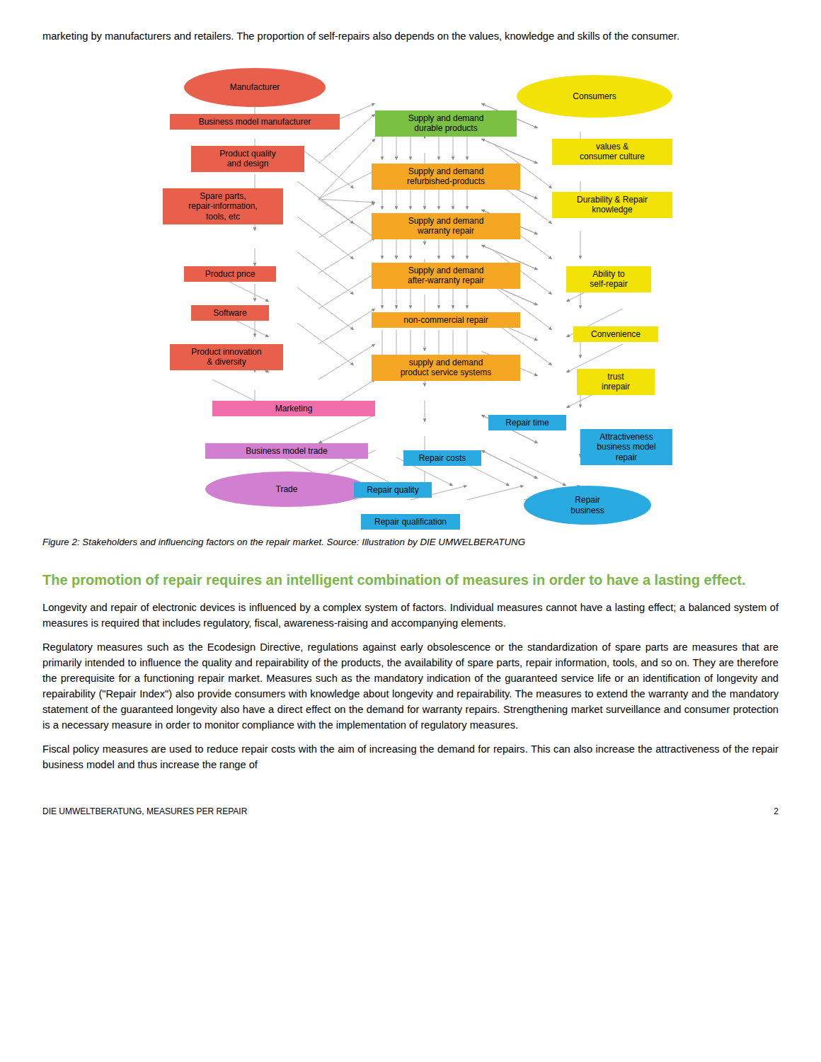marketing by manufacturers and retailers. The proportion of self-repairs also depends on the values, knowledge and skills of the consumer.
Manufacturer
Business model manufacturer
Product quality
and design
Spare parts,
repair-information,
tools, etc
Product price
Software
Product innovation
& diversity
Marketing
Business model trade
Trade
Supply and demand
durable products
Supply and demand
refurbished-products
Supply and demand
warranty repair
Supply and demand
after-warranty repair
non-commercial repair
supply and demand
product service systems
Consumers
values &
consumer culture
Durability & Repair
knowledge
Ability to
self-repair
Convenience
trust
inrepair
Repair time
Attractiveness
business model
repair
Repair costs
Repair quality
Repair qualification
Repair
business
Figure 2: Stakeholders and influencing factors on the repair market. Source: Illustration by DIE UMWELBERATUNG
The promotion of repair requires an intelligent combination of measures in order to have a lasting effect.
Longevity and repair of electronic devices is influenced by a complex system of factors. Individual measures cannot have a lasting effect; a balanced system of measures is required that includes regulatory, fiscal, awareness-raising and accompanying elements.
Regulatory measures such as the Ecodesign Directive, regulations against early obsolescence or the standardization of spare parts are measures that are primarily intended to influence the quality and repairability of the products, the availability of spare parts, repair information, tools, and so on. They are therefore the prerequisite for a functioning repair market. Measures such as the mandatory indication of the guaranteed service life or an identification of longevity and repairability ("Repair Index") also provide consumers with knowledge about longevity and repairability. The measures to extend the warranty and the mandatory statement of the guaranteed longevity also have a direct effect on the demand for warranty repairs. Strengthening market surveillance and consumer protection is a necessary measure in order to monitor compliance with the implementation of regulatory measures.
Fiscal policy measures are used to reduce repair costs with the aim of increasing the demand for repairs. This can also increase the attractiveness of the repair business model and thus increase the range of
DIE UMWELTBERATUNG, MEASURES PER REPAIR 2